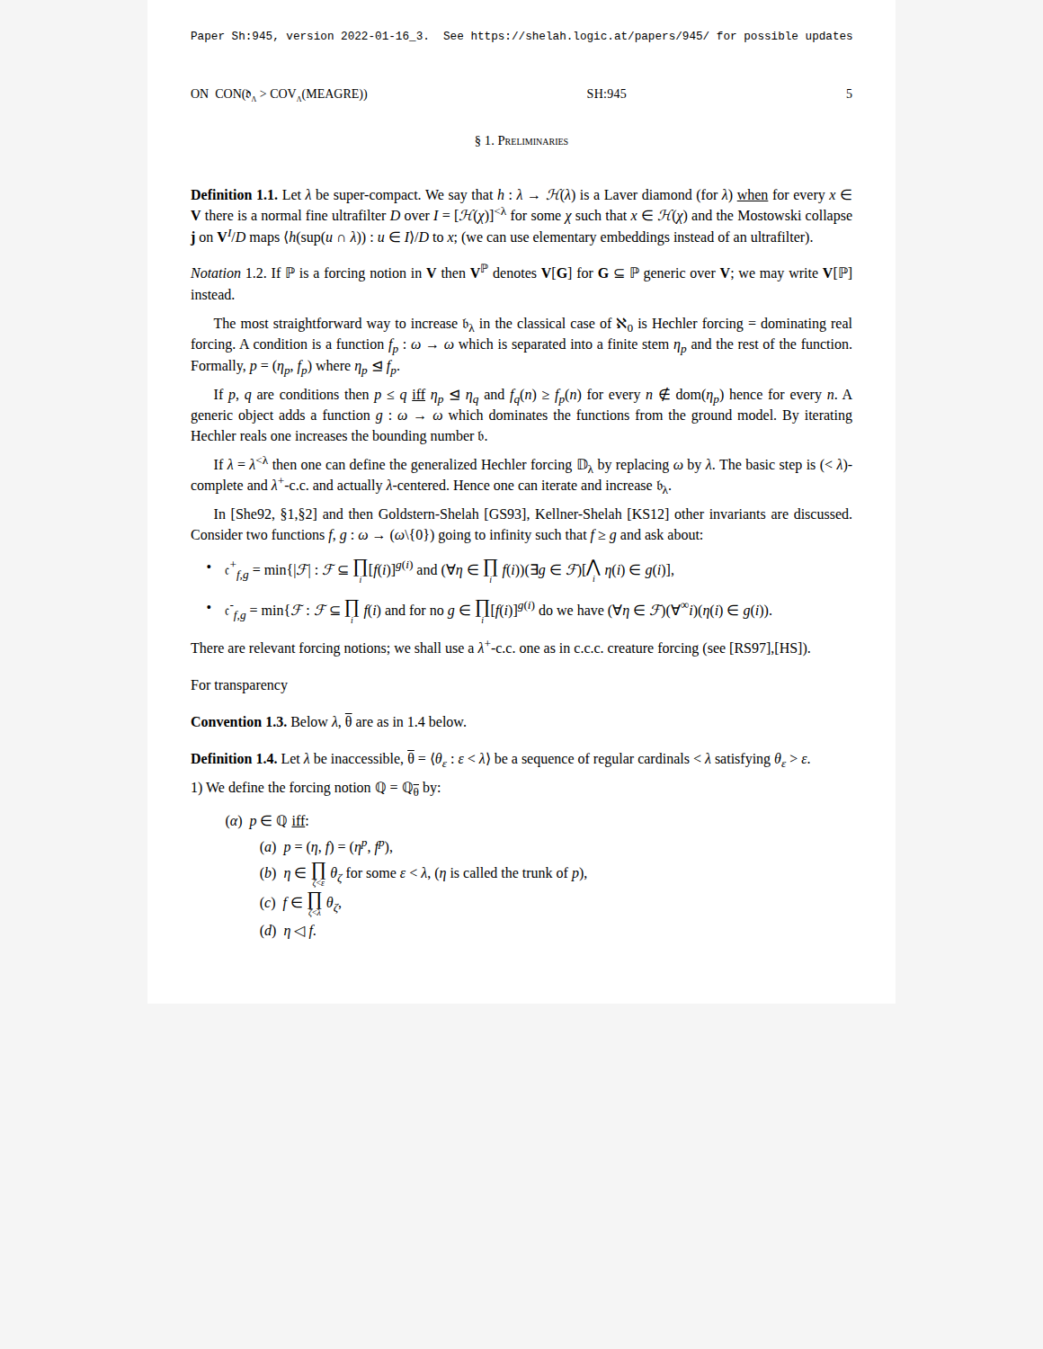Paper Sh:945, version 2022-01-16_3. See https://shelah.logic.at/papers/945/ for possible updates.
ON CON(𝔡λ > COVλ(MEAGRE)) SH:945 5
§ 1. Preliminaries
Definition 1.1. Let λ be super-compact. We say that h : λ → ℋ(λ) is a Laver diamond (for λ) when for every x ∈ V there is a normal fine ultrafilter D over I = [ℋ(χ)]<λ for some χ such that x ∈ ℋ(χ) and the Mostowski collapse j on VI/D maps ⟨h(sup(u ∩ λ)) : u ∈ I⟩/D to x; (we can use elementary embeddings instead of an ultrafilter).
Notation 1.2. If ℙ is a forcing notion in V then Vℙ denotes V[G] for G ⊆ ℙ generic over V; we may write V[ℙ] instead.
The most straightforward way to increase 𝔟λ in the classical case of ℵ0 is Hechler forcing = dominating real forcing. A condition is a function fp : ω → ω which is separated into a finite stem ηp and the rest of the function. Formally, p = (ηp, fp) where ηp ⊴ fp.
If p, q are conditions then p ≤ q iff ηp ⊴ ηq and fq(n) ≥ fp(n) for every n ∉ dom(ηp) hence for every n. A generic object adds a function g : ω → ω which dominates the functions from the ground model. By iterating Hechler reals one increases the bounding number 𝔟.
If λ = λ<λ then one can define the generalized Hechler forcing 𝔻λ by replacing ω by λ. The basic step is (< λ)-complete and λ+-c.c. and actually λ-centered. Hence one can iterate and increase 𝔟λ.
In [She92, §1,§2] and then Goldstern-Shelah [GS93], Kellner-Shelah [KS12] other invariants are discussed. Consider two functions f, g : ω → (ω\{0}) going to infinity such that f ≥ g and ask about:
𝔠+f,g = min{|ℱ| : ℱ ⊆ ∏i[f(i)]g(i) and (∀η ∈ ∏i f(i))(∃g ∈ ℱ)[⋀i η(i) ∈ g(i)],
𝔠-f,g = min{ℱ : ℱ ⊆ ∏i f(i) and for no g ∈ ∏i[f(i)]g(i) do we have (∀η ∈ ℱ)(∀∞i)(η(i) ∈ g(i)).
There are relevant forcing notions; we shall use a λ+-c.c. one as in c.c.c. creature forcing (see [RS97],[HS]).
For transparency
Convention 1.3. Below λ, θ are as in 1.4 below.
Definition 1.4. Let λ be inaccessible, θ = ⟨θε : ε < λ⟩ be a sequence of regular cardinals < λ satisfying θε > ε.
1) We define the forcing notion ℚ = ℚθ by:
(α) p ∈ ℚ iff:
(a) p = (η, f) = (ηp, fp),
(b) η ∈ ∏ζ<ε θζ for some ε < λ, (η is called the trunk of p),
(c) f ∈ ∏ζ<λ θζ,
(d) η ◁ f.